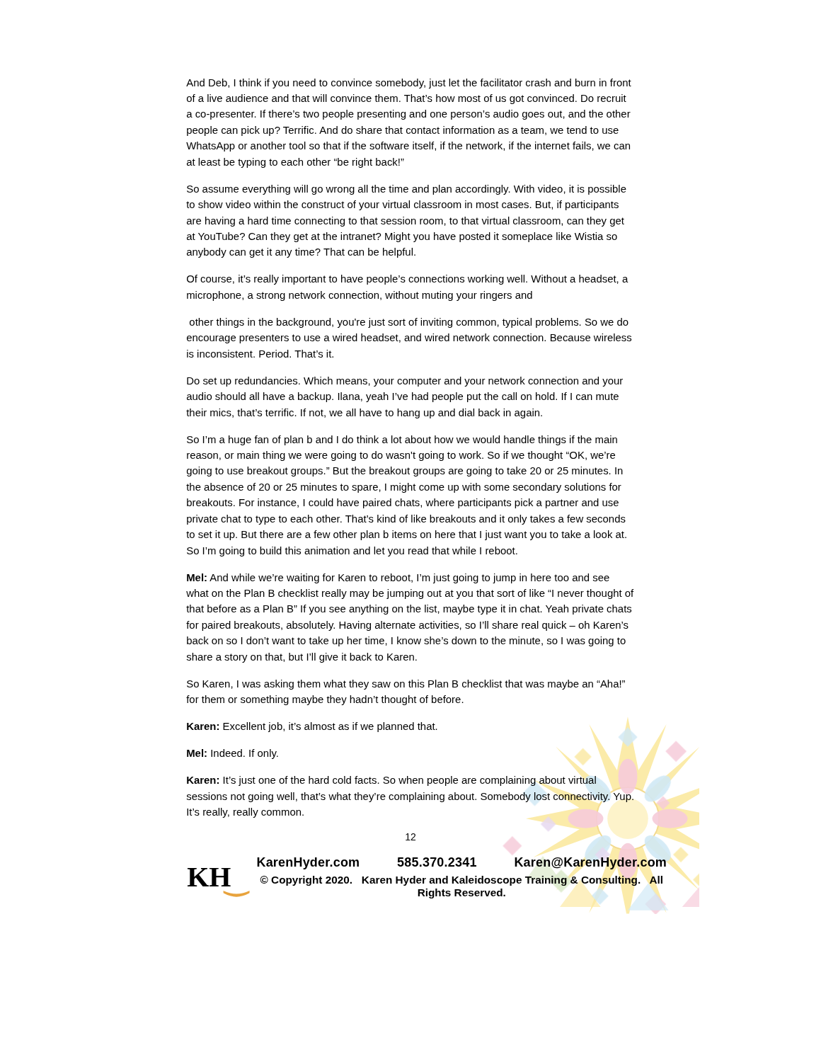And Deb, I think if you need to convince somebody, just let the facilitator crash and burn in front of a live audience and that will convince them. That’s how most of us got convinced. Do recruit a co-presenter. If there’s two people presenting and one person’s audio goes out, and the other people can pick up? Terrific. And do share that contact information as a team, we tend to use WhatsApp or another tool so that if the software itself, if the network, if the internet fails, we can at least be typing to each other “be right back!”
So assume everything will go wrong all the time and plan accordingly. With video, it is possible to show video within the construct of your virtual classroom in most cases. But, if participants are having a hard time connecting to that session room, to that virtual classroom, can they get at YouTube? Can they get at the intranet? Might you have posted it someplace like Wistia so anybody can get it any time? That can be helpful.
Of course, it’s really important to have people’s connections working well. Without a headset, a microphone, a strong network connection, without muting your ringers and
other things in the background, you're just sort of inviting common, typical problems. So we do encourage presenters to use a wired headset, and wired network connection. Because wireless is inconsistent. Period. That’s it.
Do set up redundancies. Which means, your computer and your network connection and your audio should all have a backup. Ilana, yeah I’ve had people put the call on hold. If I can mute their mics, that’s terrific. If not, we all have to hang up and dial back in again.
So I’m a huge fan of plan b and I do think a lot about how we would handle things if the main reason, or main thing we were going to do wasn't going to work. So if we thought “OK, we’re going to use breakout groups.” But the breakout groups are going to take 20 or 25 minutes. In the absence of 20 or 25 minutes to spare, I might come up with some secondary solutions for breakouts. For instance, I could have paired chats, where participants pick a partner and use private chat to type to each other. That’s kind of like breakouts and it only takes a few seconds to set it up. But there are a few other plan b items on here that I just want you to take a look at. So I’m going to build this animation and let you read that while I reboot.
Mel: And while we’re waiting for Karen to reboot, I’m just going to jump in here too and see what on the Plan B checklist really may be jumping out at you that sort of like “I never thought of that before as a Plan B” If you see anything on the list, maybe type it in chat. Yeah private chats for paired breakouts, absolutely. Having alternate activities, so I’ll share real quick – oh Karen’s back on so I don’t want to take up her time, I know she’s down to the minute, so I was going to share a story on that, but I’ll give it back to Karen.
So Karen, I was asking them what they saw on this Plan B checklist that was maybe an “Aha!” for them or something maybe they hadn’t thought of before.
Karen: Excellent job, it’s almost as if we planned that.
Mel: Indeed. If only.
Karen: It’s just one of the hard cold facts. So when people are complaining about virtual sessions not going well, that’s what they’re complaining about. Somebody lost connectivity. Yup. It’s really, really common.
12
| K H ‿ | KarenHyder.com 585.370.2341 Karen@KarenHyder.com © Copyright 2020. Karen Hyder and Kaleidoscope Training & Consulting. All Rights Reserved. |